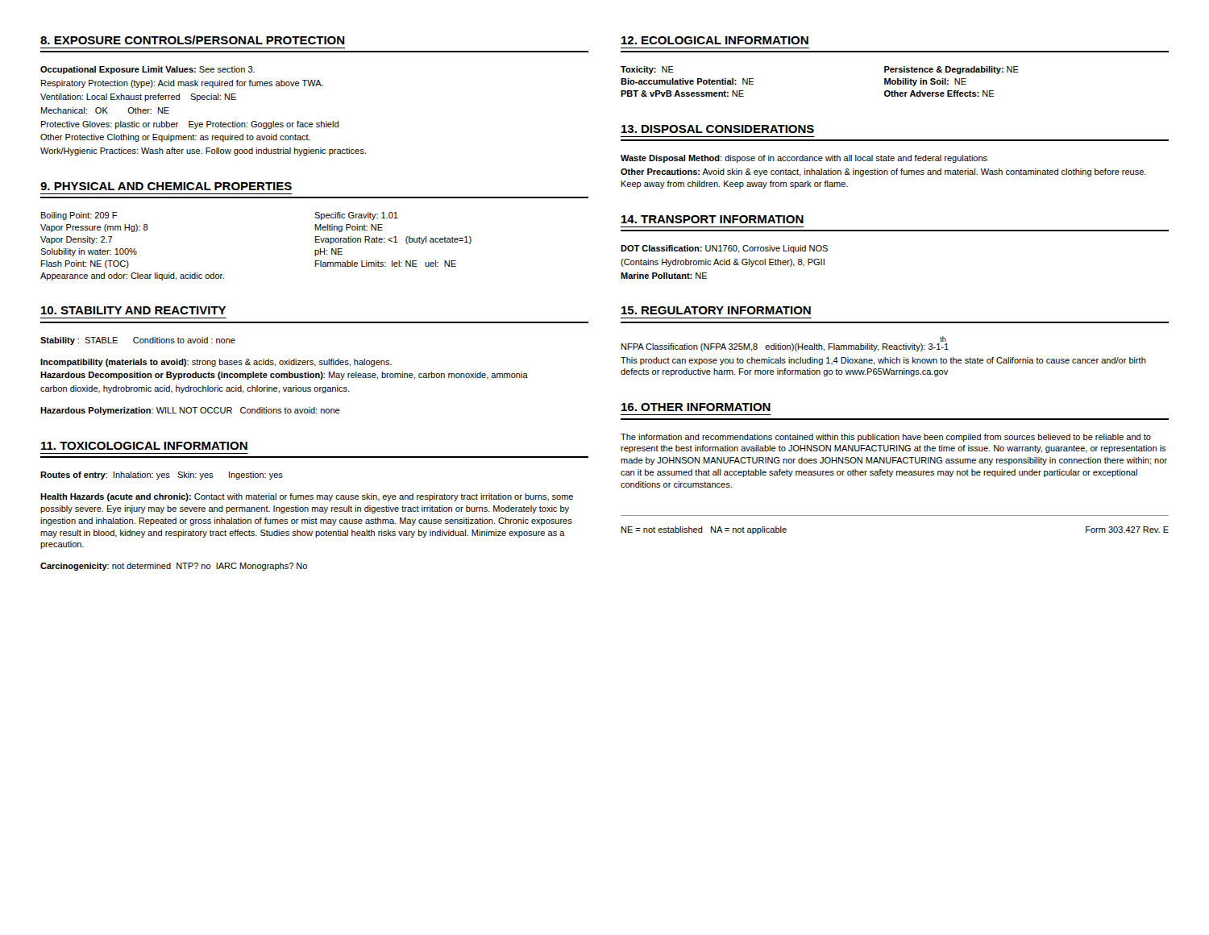8. EXPOSURE CONTROLS/PERSONAL PROTECTION
Occupational Exposure Limit Values: See section 3.
Respiratory Protection (type): Acid mask required for fumes above TWA.
Ventilation: Local Exhaust preferred Special: NE
Mechanical: OK Other: NE
Protective Gloves: plastic or rubber Eye Protection: Goggles or face shield
Other Protective Clothing or Equipment: as required to avoid contact.
Work/Hygienic Practices: Wash after use. Follow good industrial hygienic practices.
9. PHYSICAL AND CHEMICAL PROPERTIES
Boiling Point: 209 F Specific Gravity: 1.01
Vapor Pressure (mm Hg): 8 Melting Point: NE
Vapor Density: 2.7 Evaporation Rate: <1 (butyl acetate=1)
Solubility in water: 100% pH: NE
Flash Point: NE (TOC) Flammable Limits: lel: NE uel: NE
Appearance and odor: Clear liquid, acidic odor.
10. STABILITY AND REACTIVITY
Stability : STABLE Conditions to avoid : none
Incompatibility (materials to avoid): strong bases & acids, oxidizers, sulfides, halogens.
Hazardous Decomposition or Byproducts (incomplete combustion): May release, bromine, carbon monoxide, ammonia
carbon dioxide, hydrobromic acid, hydrochloric acid, chlorine, various organics.
Hazardous Polymerization: WILL NOT OCCUR Conditions to avoid: none
11. TOXICOLOGICAL INFORMATION
Routes of entry: Inhalation: yes Skin: yes Ingestion: yes
Health Hazards (acute and chronic): Contact with material or fumes may cause skin, eye and respiratory tract irritation or burns, some possibly severe. Eye injury may be severe and permanent. Ingestion may result in digestive tract irritation or burns. Moderately toxic by ingestion and inhalation. Repeated or gross inhalation of fumes or mist may cause asthma. May cause sensitization. Chronic exposures may result in blood, kidney and respiratory tract effects. Studies show potential health risks vary by individual. Minimize exposure as a precaution.
Carcinogenicity: not determined NTP? no IARC Monographs? No
12. ECOLOGICAL INFORMATION
Toxicity: NE Persistence & Degradability: NE
Bio-accumulative Potential: NE Mobility in Soil: NE
PBT & vPvB Assessment: NE Other Adverse Effects: NE
13. DISPOSAL CONSIDERATIONS
Waste Disposal Method: dispose of in accordance with all local state and federal regulations
Other Precautions: Avoid skin & eye contact, inhalation & ingestion of fumes and material. Wash contaminated clothing before reuse. Keep away from children. Keep away from spark or flame.
14. TRANSPORT INFORMATION
DOT Classification: UN1760, Corrosive Liquid NOS
(Contains Hydrobromic Acid & Glycol Ether), 8, PGII
Marine Pollutant: NE
15. REGULATORY INFORMATION
th
NFPA Classification (NFPA 325M,8 edition)(Health, Flammability, Reactivity): 3-1-1
This product can expose you to chemicals including 1,4 Dioxane, which is known to the state of California to cause cancer and/or birth defects or reproductive harm. For more information go to www.P65Warnings.ca.gov
16. OTHER INFORMATION
The information and recommendations contained within this publication have been compiled from sources believed to be reliable and to represent the best information available to JOHNSON MANUFACTURING at the time of issue. No warranty, guarantee, or representation is made by JOHNSON MANUFACTURING nor does JOHNSON MANUFACTURING assume any responsibility in connection there within; nor can it be assumed that all acceptable safety measures or other safety measures may not be required under particular or exceptional conditions or circumstances.
NE = not established NA = not applicable Form 303.427 Rev. E